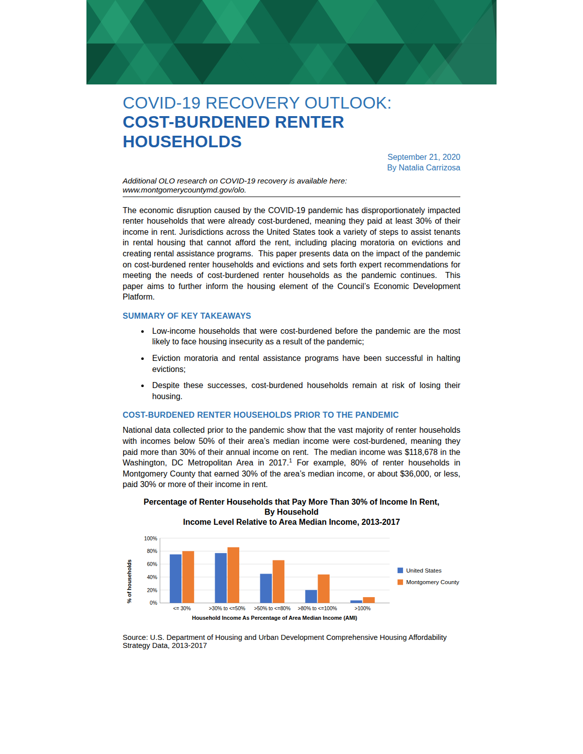COVID-19 RECOVERY OUTLOOK: COST-BURDENED RENTER HOUSEHOLDS
September 21, 2020
By Natalia Carrizosa
Additional OLO research on COVID-19 recovery is available here: www.montgomerycountymd.gov/olo.
The economic disruption caused by the COVID-19 pandemic has disproportionately impacted renter households that were already cost-burdened, meaning they paid at least 30% of their income in rent. Jurisdictions across the United States took a variety of steps to assist tenants in rental housing that cannot afford the rent, including placing moratoria on evictions and creating rental assistance programs. This paper presents data on the impact of the pandemic on cost-burdened renter households and evictions and sets forth expert recommendations for meeting the needs of cost-burdened renter households as the pandemic continues. This paper aims to further inform the housing element of the Council’s Economic Development Platform.
SUMMARY OF KEY TAKEAWAYS
Low-income households that were cost-burdened before the pandemic are the most likely to face housing insecurity as a result of the pandemic;
Eviction moratoria and rental assistance programs have been successful in halting evictions;
Despite these successes, cost-burdened households remain at risk of losing their housing.
COST-BURDENED RENTER HOUSEHOLDS PRIOR TO THE PANDEMIC
National data collected prior to the pandemic show that the vast majority of renter households with incomes below 50% of their area’s median income were cost-burdened, meaning they paid more than 30% of their annual income on rent. The median income was $118,678 in the Washington, DC Metropolitan Area in 2017.1 For example, 80% of renter households in Montgomery County that earned 30% of the area’s median income, or about $36,000, or less, paid 30% or more of their income in rent.
Percentage of Renter Households that Pay More Than 30% of Income In Rent, By Household
Income Level Relative to Area Median Income, 2013-2017
% of households 100% 80% 60% 40% 20% 0% Group 1: <=30% US 75%, MC 80% Group 2: >30% to <=50% US 77%, MC 86% Group 3: >50% to <=80% US 45%, MC 66% Group 4: >80% to <=100% US 20%, MC 44% Group 5: >100% US 4%, MC 9% <= 30% >30% to <=50% >50% to <=80% >80% to <=100% >100% Household Income As Percentage of Area Median Income (AMI) United States Montgomery County
Source: U.S. Department of Housing and Urban Development Comprehensive Housing Affordability Strategy Data, 2013-2017